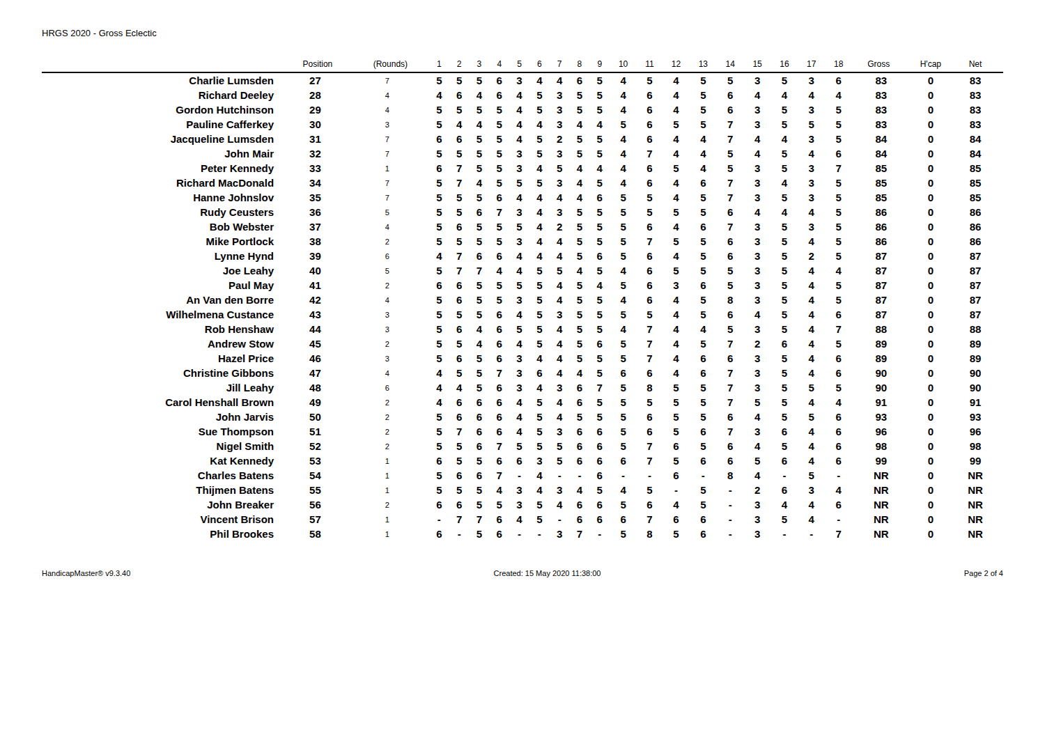HRGS 2020 - Gross Eclectic
| | Position | (Rounds) | 1 | 2 | 3 | 4 | 5 | 6 | 7 | 8 | 9 | 10 | 11 | 12 | 13 | 14 | 15 | 16 | 17 | 18 | Gross | H'cap | Net | |
| --- | --- | --- | --- | --- | --- | --- | --- | --- | --- | --- | --- | --- | --- | --- | --- | --- | --- | --- | --- | --- | --- | --- | --- | --- |
| Charlie Lumsden | 27 | 7 | 5 | 5 | 5 | 6 | 3 | 4 | 4 | 6 | 5 | 4 | 5 | 4 | 5 | 5 | 3 | 5 | 3 | 6 | 83 | 0 | 83 | |
| Richard Deeley | 28 | 4 | 4 | 6 | 4 | 6 | 4 | 5 | 3 | 5 | 5 | 4 | 6 | 4 | 5 | 6 | 4 | 4 | 4 | 4 | 83 | 0 | 83 | |
| Gordon Hutchinson | 29 | 4 | 5 | 5 | 5 | 5 | 4 | 5 | 3 | 5 | 5 | 4 | 6 | 4 | 5 | 6 | 3 | 5 | 3 | 5 | 83 | 0 | 83 | |
| Pauline Cafferkey | 30 | 3 | 5 | 4 | 4 | 5 | 4 | 4 | 3 | 4 | 4 | 5 | 6 | 5 | 5 | 7 | 3 | 5 | 5 | 5 | 83 | 0 | 83 | |
| Jacqueline Lumsden | 31 | 7 | 6 | 6 | 5 | 5 | 4 | 5 | 2 | 5 | 5 | 4 | 6 | 4 | 4 | 7 | 4 | 4 | 3 | 5 | 84 | 0 | 84 | |
| John Mair | 32 | 7 | 5 | 5 | 5 | 5 | 3 | 5 | 3 | 5 | 5 | 4 | 7 | 4 | 4 | 5 | 4 | 5 | 4 | 6 | 84 | 0 | 84 | |
| Peter Kennedy | 33 | 1 | 6 | 7 | 5 | 5 | 3 | 4 | 5 | 4 | 4 | 4 | 6 | 5 | 4 | 5 | 3 | 5 | 3 | 7 | 85 | 0 | 85 | |
| Richard MacDonald | 34 | 7 | 5 | 7 | 4 | 5 | 5 | 5 | 3 | 4 | 5 | 4 | 6 | 4 | 6 | 7 | 3 | 4 | 3 | 5 | 85 | 0 | 85 | |
| Hanne Johnslov | 35 | 7 | 5 | 5 | 5 | 6 | 4 | 4 | 4 | 4 | 6 | 5 | 5 | 4 | 5 | 7 | 3 | 5 | 3 | 5 | 85 | 0 | 85 | |
| Rudy Ceusters | 36 | 5 | 5 | 5 | 6 | 7 | 3 | 4 | 3 | 5 | 5 | 5 | 5 | 5 | 5 | 6 | 4 | 4 | 4 | 5 | 86 | 0 | 86 | |
| Bob Webster | 37 | 4 | 5 | 6 | 5 | 5 | 5 | 4 | 2 | 5 | 5 | 5 | 6 | 4 | 6 | 7 | 3 | 5 | 3 | 5 | 86 | 0 | 86 | |
| Mike Portlock | 38 | 2 | 5 | 5 | 5 | 5 | 3 | 4 | 4 | 5 | 5 | 5 | 7 | 5 | 5 | 6 | 3 | 5 | 4 | 5 | 86 | 0 | 86 | |
| Lynne Hynd | 39 | 6 | 4 | 7 | 6 | 6 | 4 | 4 | 4 | 5 | 6 | 5 | 6 | 4 | 5 | 6 | 3 | 5 | 2 | 5 | 87 | 0 | 87 | |
| Joe Leahy | 40 | 5 | 5 | 7 | 7 | 4 | 4 | 5 | 5 | 4 | 5 | 4 | 6 | 5 | 5 | 5 | 3 | 5 | 4 | 4 | 87 | 0 | 87 | |
| Paul May | 41 | 2 | 6 | 6 | 5 | 5 | 5 | 5 | 4 | 5 | 4 | 5 | 6 | 3 | 6 | 5 | 3 | 5 | 4 | 5 | 87 | 0 | 87 | |
| An Van den Borre | 42 | 4 | 5 | 6 | 5 | 5 | 3 | 5 | 4 | 5 | 5 | 4 | 6 | 4 | 5 | 8 | 3 | 5 | 4 | 5 | 87 | 0 | 87 | |
| Wilhelmena Custance | 43 | 3 | 5 | 5 | 5 | 6 | 4 | 5 | 3 | 5 | 5 | 5 | 5 | 4 | 5 | 6 | 4 | 5 | 4 | 6 | 87 | 0 | 87 | |
| Rob Henshaw | 44 | 3 | 5 | 6 | 4 | 6 | 5 | 5 | 4 | 5 | 5 | 4 | 7 | 4 | 4 | 5 | 3 | 5 | 4 | 7 | 88 | 0 | 88 | |
| Andrew Stow | 45 | 2 | 5 | 5 | 4 | 6 | 4 | 5 | 4 | 5 | 6 | 5 | 7 | 4 | 5 | 7 | 2 | 6 | 4 | 5 | 89 | 0 | 89 | |
| Hazel Price | 46 | 3 | 5 | 6 | 5 | 6 | 3 | 4 | 4 | 5 | 5 | 5 | 7 | 4 | 6 | 6 | 3 | 5 | 4 | 6 | 89 | 0 | 89 | |
| Christine Gibbons | 47 | 4 | 4 | 5 | 5 | 7 | 3 | 6 | 4 | 4 | 5 | 6 | 6 | 4 | 6 | 7 | 3 | 5 | 4 | 6 | 90 | 0 | 90 | |
| Jill Leahy | 48 | 6 | 4 | 4 | 5 | 6 | 3 | 4 | 3 | 6 | 7 | 5 | 8 | 5 | 5 | 7 | 3 | 5 | 5 | 5 | 90 | 0 | 90 | |
| Carol Henshall Brown | 49 | 2 | 4 | 6 | 6 | 6 | 4 | 5 | 4 | 6 | 5 | 5 | 5 | 5 | 5 | 7 | 5 | 5 | 4 | 4 | 91 | 0 | 91 | |
| John Jarvis | 50 | 2 | 5 | 6 | 6 | 6 | 4 | 5 | 4 | 5 | 5 | 5 | 6 | 5 | 5 | 6 | 4 | 5 | 5 | 6 | 93 | 0 | 93 | |
| Sue Thompson | 51 | 2 | 5 | 7 | 6 | 6 | 4 | 5 | 3 | 6 | 6 | 5 | 6 | 5 | 6 | 7 | 3 | 6 | 4 | 6 | 96 | 0 | 96 | |
| Nigel Smith | 52 | 2 | 5 | 5 | 6 | 7 | 5 | 5 | 5 | 6 | 6 | 5 | 7 | 6 | 5 | 6 | 4 | 5 | 4 | 6 | 98 | 0 | 98 | |
| Kat Kennedy | 53 | 1 | 6 | 5 | 5 | 6 | 6 | 3 | 5 | 6 | 6 | 6 | 7 | 5 | 6 | 6 | 5 | 6 | 4 | 6 | 99 | 0 | 99 | |
| Charles Batens | 54 | 1 | 5 | 6 | 6 | 7 | - | 4 | - | - | 6 | - | - | 6 | - | 8 | 4 | - | 5 | - | NR | 0 | NR | |
| Thijmen Batens | 55 | 1 | 5 | 5 | 5 | 4 | 3 | 4 | 3 | 4 | 5 | 4 | 5 | - | 5 | - | 2 | 6 | 3 | 4 | NR | 0 | NR | |
| John Breaker | 56 | 2 | 6 | 6 | 5 | 5 | 3 | 5 | 4 | 6 | 6 | 5 | 6 | 4 | 5 | - | 3 | 4 | 4 | 6 | NR | 0 | NR | |
| Vincent Brison | 57 | 1 | - | 7 | 7 | 6 | 4 | 5 | - | 6 | 6 | 6 | 7 | 6 | 6 | - | 3 | 5 | 4 | - | NR | 0 | NR | |
| Phil Brookes | 58 | 1 | 6 | - | 5 | 6 | - | - | 3 | 7 | - | 5 | 8 | 5 | 6 | - | 3 | - | - | 7 | NR | 0 | NR | |
HandicapMaster® v9.3.40
Created: 15 May 2020 11:38:00
Page 2 of 4